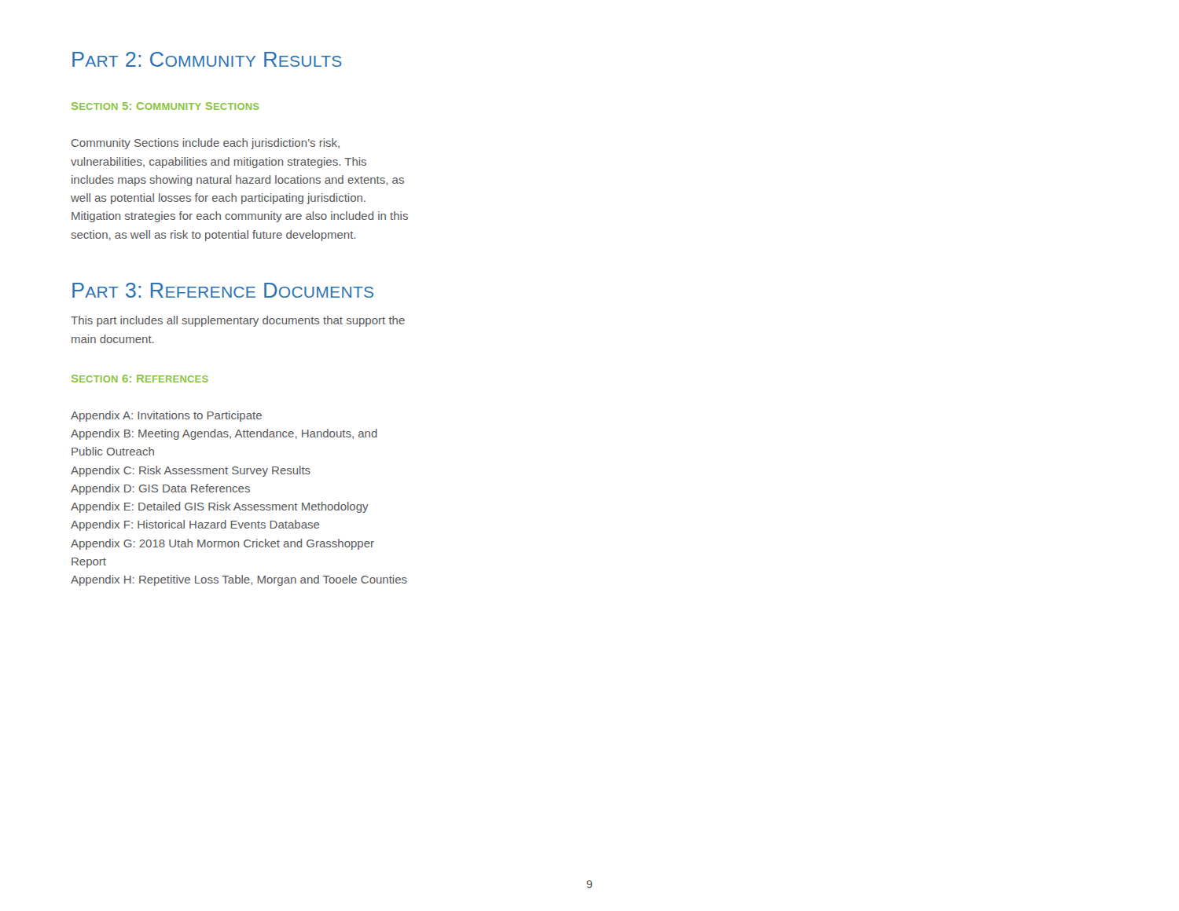PART 2: COMMUNITY RESULTS
SECTION 5: COMMUNITY SECTIONS
Community Sections include each jurisdiction’s risk, vulnerabilities, capabilities and mitigation strategies. This includes maps showing natural hazard locations and extents, as well as potential losses for each participating jurisdiction. Mitigation strategies for each community are also included in this section, as well as risk to potential future development.
PART 3: REFERENCE DOCUMENTS
This part includes all supplementary documents that support the main document.
SECTION 6: REFERENCES
Appendix A: Invitations to Participate
Appendix B: Meeting Agendas, Attendance, Handouts, and Public Outreach
Appendix C: Risk Assessment Survey Results
Appendix D: GIS Data References
Appendix E: Detailed GIS Risk Assessment Methodology
Appendix F: Historical Hazard Events Database
Appendix G: 2018 Utah Mormon Cricket and Grasshopper Report
Appendix H: Repetitive Loss Table, Morgan and Tooele Counties
9